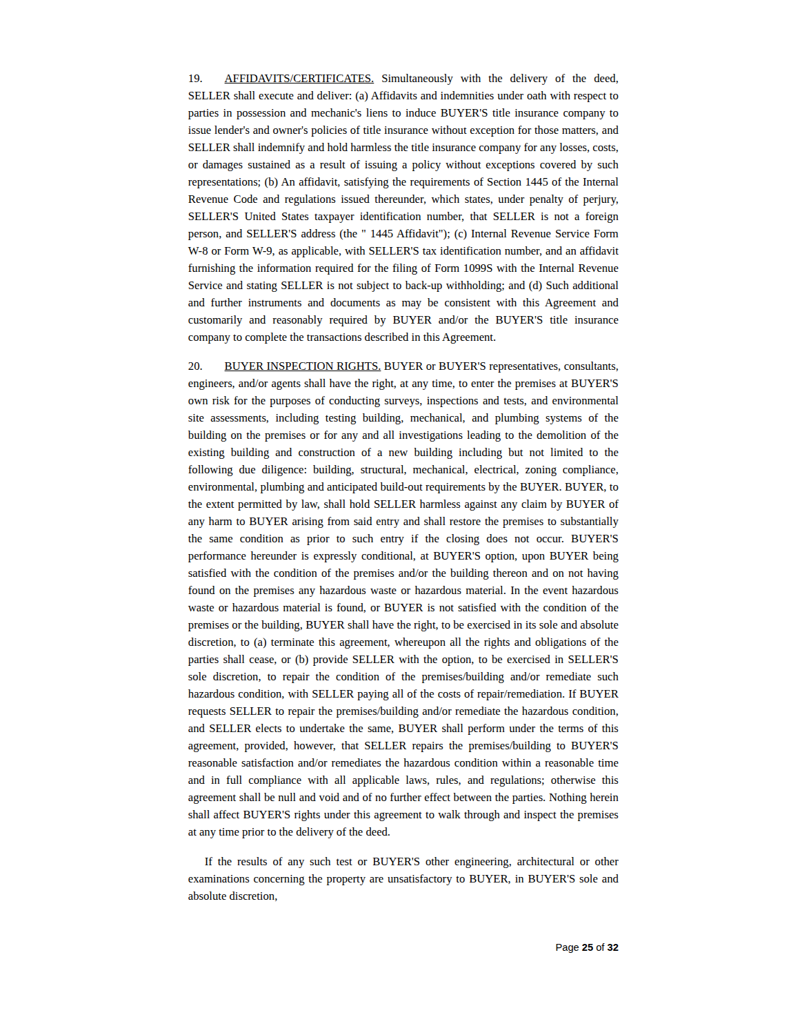19. AFFIDAVITS/CERTIFICATES. Simultaneously with the delivery of the deed, SELLER shall execute and deliver: (a) Affidavits and indemnities under oath with respect to parties in possession and mechanic's liens to induce BUYER'S title insurance company to issue lender's and owner's policies of title insurance without exception for those matters, and SELLER shall indemnify and hold harmless the title insurance company for any losses, costs, or damages sustained as a result of issuing a policy without exceptions covered by such representations; (b) An affidavit, satisfying the requirements of Section 1445 of the Internal Revenue Code and regulations issued thereunder, which states, under penalty of perjury, SELLER'S United States taxpayer identification number, that SELLER is not a foreign person, and SELLER'S address (the " 1445 Affidavit"); (c) Internal Revenue Service Form W-8 or Form W-9, as applicable, with SELLER'S tax identification number, and an affidavit furnishing the information required for the filing of Form 1099S with the Internal Revenue Service and stating SELLER is not subject to back-up withholding; and (d) Such additional and further instruments and documents as may be consistent with this Agreement and customarily and reasonably required by BUYER and/or the BUYER'S title insurance company to complete the transactions described in this Agreement.
20. BUYER INSPECTION RIGHTS. BUYER or BUYER'S representatives, consultants, engineers, and/or agents shall have the right, at any time, to enter the premises at BUYER'S own risk for the purposes of conducting surveys, inspections and tests, and environmental site assessments, including testing building, mechanical, and plumbing systems of the building on the premises or for any and all investigations leading to the demolition of the existing building and construction of a new building including but not limited to the following due diligence: building, structural, mechanical, electrical, zoning compliance, environmental, plumbing and anticipated build-out requirements by the BUYER. BUYER, to the extent permitted by law, shall hold SELLER harmless against any claim by BUYER of any harm to BUYER arising from said entry and shall restore the premises to substantially the same condition as prior to such entry if the closing does not occur. BUYER'S performance hereunder is expressly conditional, at BUYER'S option, upon BUYER being satisfied with the condition of the premises and/or the building thereon and on not having found on the premises any hazardous waste or hazardous material. In the event hazardous waste or hazardous material is found, or BUYER is not satisfied with the condition of the premises or the building, BUYER shall have the right, to be exercised in its sole and absolute discretion, to (a) terminate this agreement, whereupon all the rights and obligations of the parties shall cease, or (b) provide SELLER with the option, to be exercised in SELLER'S sole discretion, to repair the condition of the premises/building and/or remediate such hazardous condition, with SELLER paying all of the costs of repair/remediation. If BUYER requests SELLER to repair the premises/building and/or remediate the hazardous condition, and SELLER elects to undertake the same, BUYER shall perform under the terms of this agreement, provided, however, that SELLER repairs the premises/building to BUYER'S reasonable satisfaction and/or remediates the hazardous condition within a reasonable time and in full compliance with all applicable laws, rules, and regulations; otherwise this agreement shall be null and void and of no further effect between the parties. Nothing herein shall affect BUYER'S rights under this agreement to walk through and inspect the premises at any time prior to the delivery of the deed.
If the results of any such test or BUYER'S other engineering, architectural or other examinations concerning the property are unsatisfactory to BUYER, in BUYER'S sole and absolute discretion,
Page 25 of 32